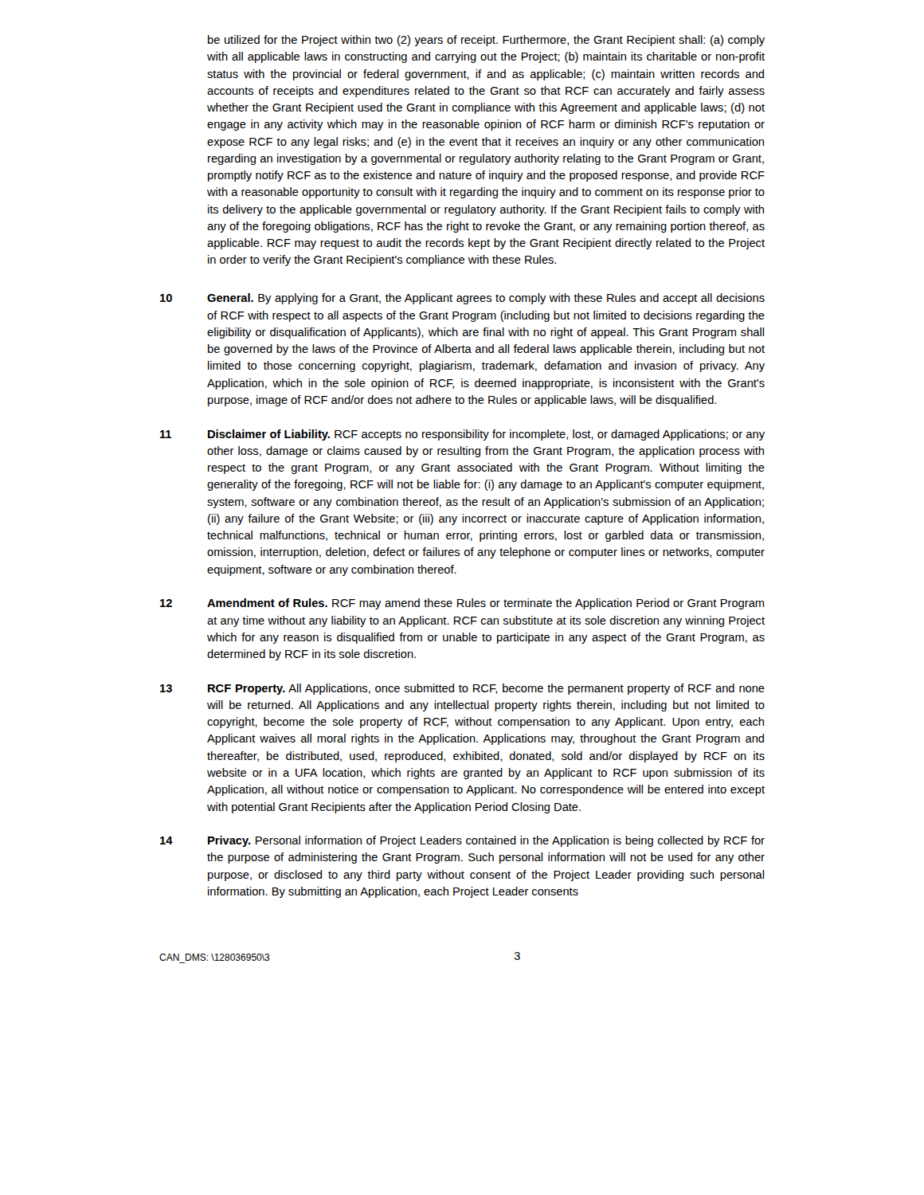be utilized for the Project within two (2) years of receipt. Furthermore, the Grant Recipient shall: (a) comply with all applicable laws in constructing and carrying out the Project; (b) maintain its charitable or non-profit status with the provincial or federal government, if and as applicable; (c) maintain written records and accounts of receipts and expenditures related to the Grant so that RCF can accurately and fairly assess whether the Grant Recipient used the Grant in compliance with this Agreement and applicable laws; (d) not engage in any activity which may in the reasonable opinion of RCF harm or diminish RCF's reputation or expose RCF to any legal risks; and (e) in the event that it receives an inquiry or any other communication regarding an investigation by a governmental or regulatory authority relating to the Grant Program or Grant, promptly notify RCF as to the existence and nature of inquiry and the proposed response, and provide RCF with a reasonable opportunity to consult with it regarding the inquiry and to comment on its response prior to its delivery to the applicable governmental or regulatory authority. If the Grant Recipient fails to comply with any of the foregoing obligations, RCF has the right to revoke the Grant, or any remaining portion thereof, as applicable. RCF may request to audit the records kept by the Grant Recipient directly related to the Project in order to verify the Grant Recipient's compliance with these Rules.
10
General. By applying for a Grant, the Applicant agrees to comply with these Rules and accept all decisions of RCF with respect to all aspects of the Grant Program (including but not limited to decisions regarding the eligibility or disqualification of Applicants), which are final with no right of appeal. This Grant Program shall be governed by the laws of the Province of Alberta and all federal laws applicable therein, including but not limited to those concerning copyright, plagiarism, trademark, defamation and invasion of privacy. Any Application, which in the sole opinion of RCF, is deemed inappropriate, is inconsistent with the Grant's purpose, image of RCF and/or does not adhere to the Rules or applicable laws, will be disqualified.
11
Disclaimer of Liability. RCF accepts no responsibility for incomplete, lost, or damaged Applications; or any other loss, damage or claims caused by or resulting from the Grant Program, the application process with respect to the grant Program, or any Grant associated with the Grant Program. Without limiting the generality of the foregoing, RCF will not be liable for: (i) any damage to an Applicant's computer equipment, system, software or any combination thereof, as the result of an Application's submission of an Application; (ii) any failure of the Grant Website; or (iii) any incorrect or inaccurate capture of Application information, technical malfunctions, technical or human error, printing errors, lost or garbled data or transmission, omission, interruption, deletion, defect or failures of any telephone or computer lines or networks, computer equipment, software or any combination thereof.
12
Amendment of Rules. RCF may amend these Rules or terminate the Application Period or Grant Program at any time without any liability to an Applicant. RCF can substitute at its sole discretion any winning Project which for any reason is disqualified from or unable to participate in any aspect of the Grant Program, as determined by RCF in its sole discretion.
13
RCF Property. All Applications, once submitted to RCF, become the permanent property of RCF and none will be returned. All Applications and any intellectual property rights therein, including but not limited to copyright, become the sole property of RCF, without compensation to any Applicant. Upon entry, each Applicant waives all moral rights in the Application. Applications may, throughout the Grant Program and thereafter, be distributed, used, reproduced, exhibited, donated, sold and/or displayed by RCF on its website or in a UFA location, which rights are granted by an Applicant to RCF upon submission of its Application, all without notice or compensation to Applicant. No correspondence will be entered into except with potential Grant Recipients after the Application Period Closing Date.
14
Privacy. Personal information of Project Leaders contained in the Application is being collected by RCF for the purpose of administering the Grant Program. Such personal information will not be used for any other purpose, or disclosed to any third party without consent of the Project Leader providing such personal information. By submitting an Application, each Project Leader consents
CAN_DMS: \128036950\3
3